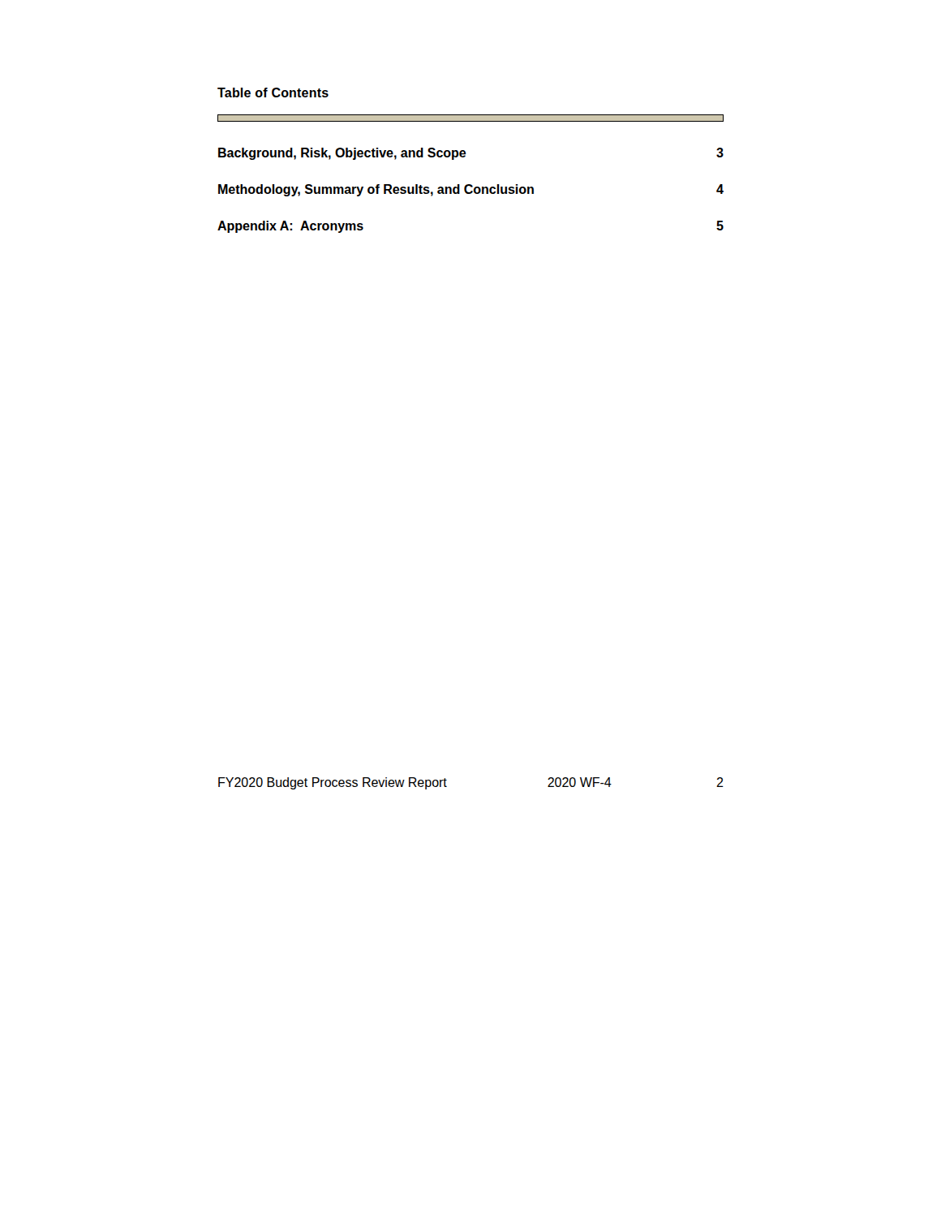Table of Contents
| Background, Risk, Objective, and Scope | 3 |
| Methodology, Summary of Results, and Conclusion | 4 |
| Appendix A: Acronyms | 5 |
FY2020 Budget Process Review Report
2020 WF-4
2